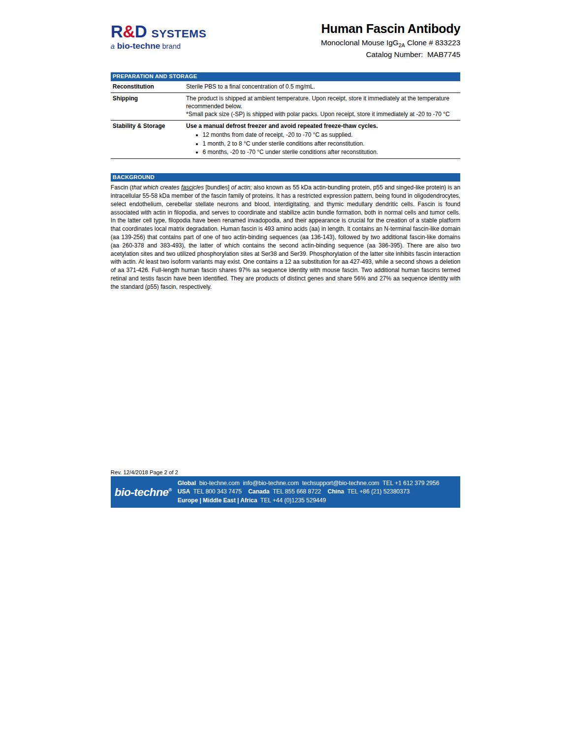R&D SYSTEMS
a bio-techne brand
Human Fascin Antibody
Monoclonal Mouse IgG2A Clone # 833223
Catalog Number: MAB7745
PREPARATION AND STORAGE
| Reconstitution | Sterile PBS to a final concentration of 0.5 mg/mL. |
| Shipping | The product is shipped at ambient temperature. Upon receipt, store it immediately at the temperature recommended below. *Small pack size (-SP) is shipped with polar packs. Upon receipt, store it immediately at -20 to -70 °C |
| Stability & Storage | Use a manual defrost freezer and avoid repeated freeze-thaw cycles. 12 months from date of receipt, -20 to -70 °C as supplied. 1 month, 2 to 8 °C under sterile conditions after reconstitution. 6 months, -20 to -70 °C under sterile conditions after reconstitution. |
BACKGROUND
Fascin (that which creates fasci cles [bundles] of actin; also known as 55 kDa actin-bundling protein, p55 and singed-like protein) is an intracellular 55-58 kDa member of the fascin family of proteins. It has a restricted expression pattern, being found in oligodendrocytes, select endothelium, cerebellar stellate neurons and blood, interdigitating, and thymic medullary dendritic cells. Fascin is found associated with actin in filopodia, and serves to coordinate and stabilize actin bundle formation, both in normal cells and tumor cells. In the latter cell type, filopodia have been renamed invadopodia, and their appearance is crucial for the creation of a stable platform that coordinates local matrix degradation. Human fascin is 493 amino acids (aa) in length. It contains an N-terminal fascin-like domain (aa 139-256) that contains part of one of two actin-binding sequences (aa 136-143), followed by two additional fascin-like domains (aa 260-378 and 383-493), the latter of which contains the second actin-binding sequence (aa 386-395). There are also two acetylation sites and two utilized phosphorylation sites at Ser38 and Ser39. Phosphorylation of the latter site inhibits fascin interaction with actin. At least two isoform variants may exist. One contains a 12 aa substitution for aa 427-493, while a second shows a deletion of aa 371-426. Full-length human fascin shares 97% aa sequence identity with mouse fascin. Two additional human fascins termed retinal and testis fascin have been identified. They are products of distinct genes and share 56% and 27% aa sequence identity with the standard (p55) fascin, respectively.
Rev. 12/4/2018 Page 2 of 2
bio-techne®
Global bio-techne.com info@bio-techne.com techsupport@bio-techne.com TEL +1 612 379 2956
USA TEL 800 343 7475 Canada TEL 855 668 8722 China TEL +86 (21) 52380373
Europe | Middle East | Africa TEL +44 (0)1235 529449